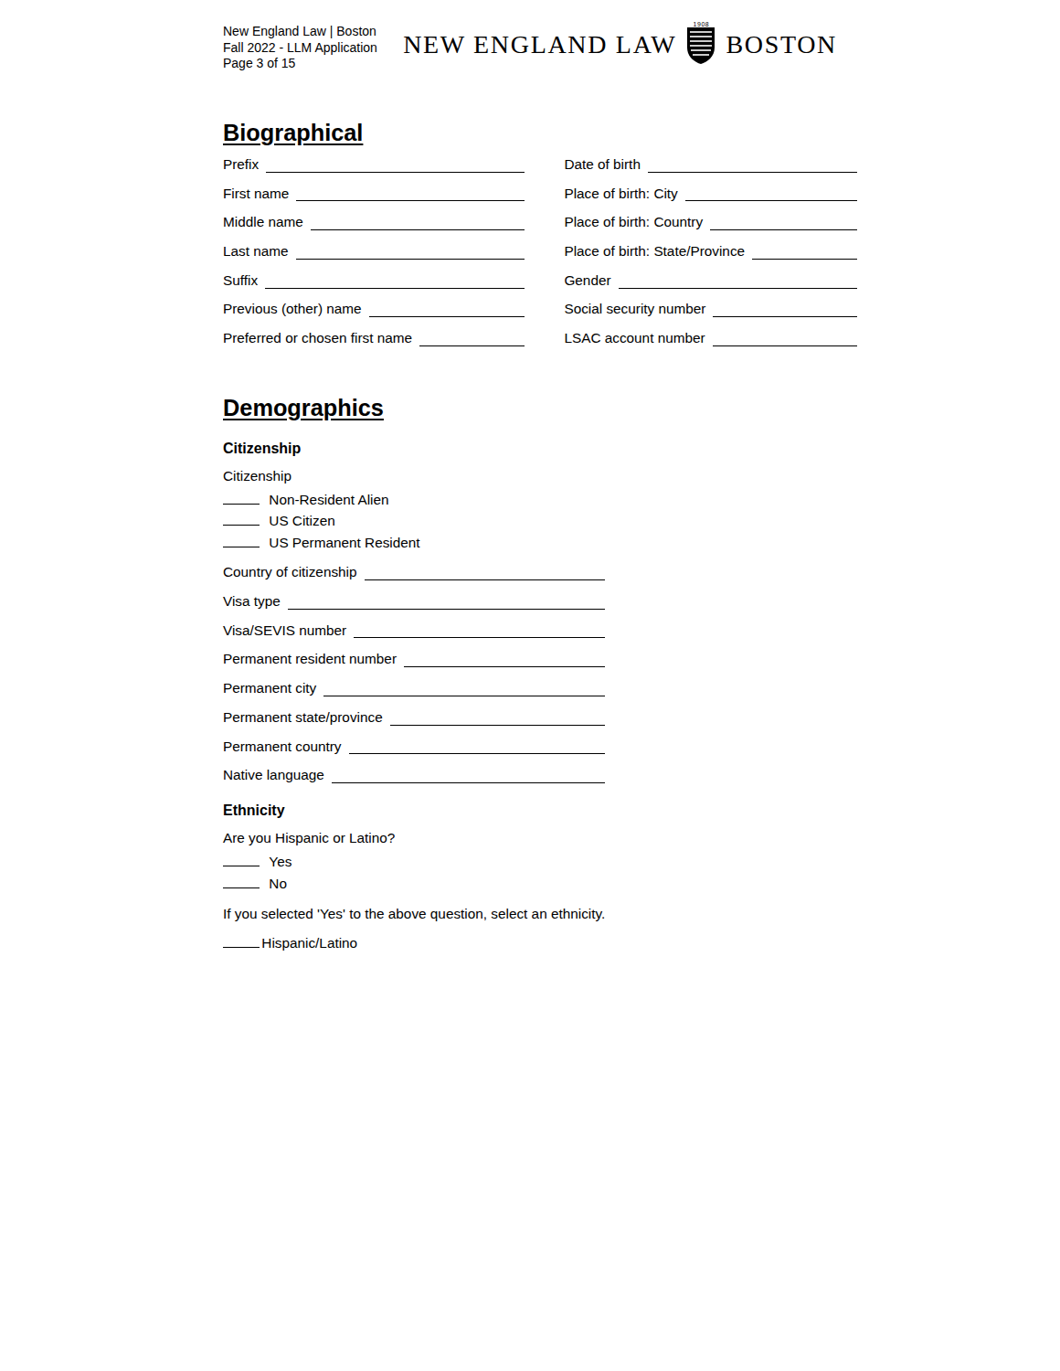New England Law | Boston
Fall 2022 - LLM Application
Page 3 of 15
NEW ENGLAND LAW 1908 BOSTON
Biographical
Prefix
Date of birth
First name
Place of birth: City
Middle name
Place of birth: Country
Last name
Place of birth: State/Province
Suffix
Gender
Previous (other) name
Social security number
Preferred or chosen first name
LSAC account number
Demographics
Citizenship
Citizenship
Non-Resident Alien
US Citizen
US Permanent Resident
Country of citizenship
Visa type
Visa/SEVIS number
Permanent resident number
Permanent city
Permanent state/province
Permanent country
Native language
Ethnicity
Are you Hispanic or Latino?
Yes
No
If you selected 'Yes' to the above question, select an ethnicity.
Hispanic/Latino